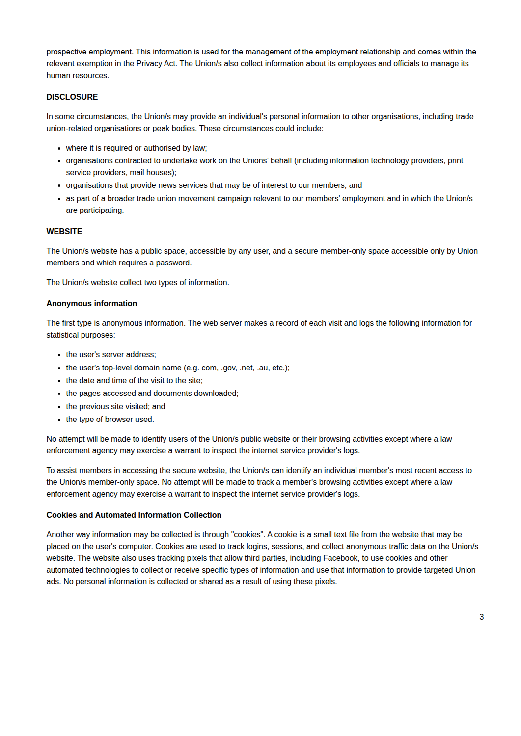prospective employment. This information is used for the management of the employment relationship and comes within the relevant exemption in the Privacy Act. The Union/s also collect information about its employees and officials to manage its human resources.
Disclosure
In some circumstances, the Union/s may provide an individual's personal information to other organisations, including trade union-related organisations or peak bodies. These circumstances could include:
where it is required or authorised by law;
organisations contracted to undertake work on the Unions’ behalf (including information technology providers, print service providers, mail houses);
organisations that provide news services that may be of interest to our members; and
as part of a broader trade union movement campaign relevant to our members' employment and in which the Union/s are participating.
Website
The Union/s website has a public space, accessible by any user, and a secure member-only space accessible only by Union members and which requires a password.
The Union/s website collect two types of information.
Anonymous information
The first type is anonymous information. The web server makes a record of each visit and logs the following information for statistical purposes:
the user's server address;
the user's top-level domain name (e.g. com, .gov, .net, .au, etc.);
the date and time of the visit to the site;
the pages accessed and documents downloaded;
the previous site visited; and
the type of browser used.
No attempt will be made to identify users of the Union/s public website or their browsing activities except where a law enforcement agency may exercise a warrant to inspect the internet service provider's logs.
To assist members in accessing the secure website, the Union/s can identify an individual member's most recent access to the Union/s member-only space. No attempt will be made to track a member's browsing activities except where a law enforcement agency may exercise a warrant to inspect the internet service provider's logs.
Cookies and Automated Information Collection
Another way information may be collected is through "cookies". A cookie is a small text file from the website that may be placed on the user's computer. Cookies are used to track logins, sessions, and collect anonymous traffic data on the Union/s website. The website also uses tracking pixels that allow third parties, including Facebook, to use cookies and other automated technologies to collect or receive specific types of information and use that information to provide targeted Union ads. No personal information is collected or shared as a result of using these pixels.
3